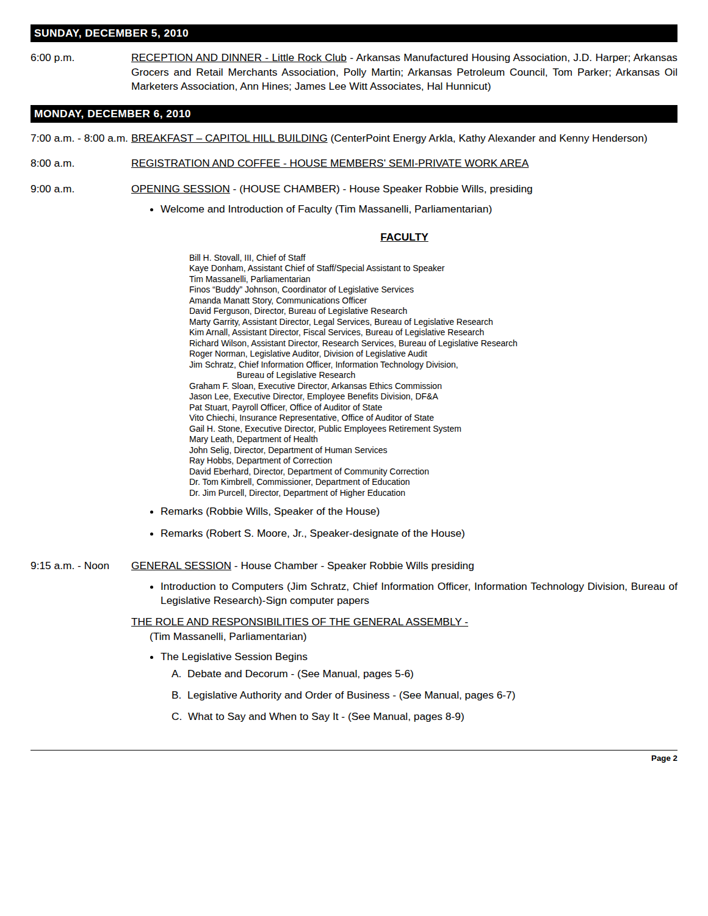SUNDAY, DECEMBER 5, 2010
6:00 p.m.
RECEPTION AND DINNER - Little Rock Club - Arkansas Manufactured Housing Association, J.D. Harper; Arkansas Grocers and Retail Merchants Association, Polly Martin; Arkansas Petroleum Council, Tom Parker; Arkansas Oil Marketers Association, Ann Hines; James Lee Witt Associates, Hal Hunnicut)
MONDAY, DECEMBER 6, 2010
7:00 a.m. - 8:00 a.m.
BREAKFAST – CAPITOL HILL BUILDING (CenterPoint Energy Arkla, Kathy Alexander and Kenny Henderson)
8:00 a.m.
REGISTRATION AND COFFEE - HOUSE MEMBERS' SEMI-PRIVATE WORK AREA
9:00 a.m.
OPENING SESSION - (HOUSE CHAMBER) - House Speaker Robbie Wills, presiding
Welcome and Introduction of Faculty (Tim Massanelli, Parliamentarian)
FACULTY
Bill H. Stovall, III, Chief of Staff
Kaye Donham, Assistant Chief of Staff/Special Assistant to Speaker
Tim Massanelli, Parliamentarian
Finos “Buddy” Johnson, Coordinator of Legislative Services
Amanda Manatt Story, Communications Officer
David Ferguson, Director, Bureau of Legislative Research
Marty Garrity, Assistant Director, Legal Services, Bureau of Legislative Research
Kim Arnall, Assistant Director, Fiscal Services, Bureau of Legislative Research
Richard Wilson, Assistant Director, Research Services, Bureau of Legislative Research
Roger Norman, Legislative Auditor, Division of Legislative Audit
Jim Schratz, Chief Information Officer, Information Technology Division,
Bureau of Legislative Research
Graham F. Sloan, Executive Director, Arkansas Ethics Commission
Jason Lee, Executive Director, Employee Benefits Division, DF&A
Pat Stuart, Payroll Officer, Office of Auditor of State
Vito Chiechi, Insurance Representative, Office of Auditor of State
Gail H. Stone, Executive Director, Public Employees Retirement System
Mary Leath, Department of Health
John Selig, Director, Department of Human Services
Ray Hobbs, Department of Correction
David Eberhard, Director, Department of Community Correction
Dr. Tom Kimbrell, Commissioner, Department of Education
Dr. Jim Purcell, Director, Department of Higher Education
Remarks (Robbie Wills, Speaker of the House)
Remarks (Robert S. Moore, Jr., Speaker-designate of the House)
9:15 a.m. - Noon
GENERAL SESSION - House Chamber - Speaker Robbie Wills presiding
Introduction to Computers (Jim Schratz, Chief Information Officer, Information Technology Division, Bureau of Legislative Research)-Sign computer papers
THE ROLE AND RESPONSIBILITIES OF THE GENERAL ASSEMBLY -
(Tim Massanelli, Parliamentarian)
The Legislative Session Begins
A. Debate and Decorum - (See Manual, pages 5-6)
B. Legislative Authority and Order of Business - (See Manual, pages 6-7)
C. What to Say and When to Say It - (See Manual, pages 8-9)
Page 2